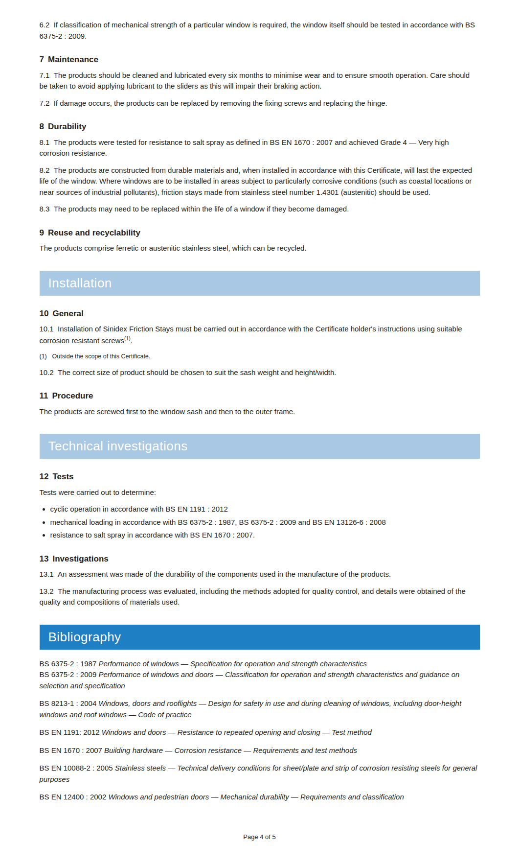6.2 If classification of mechanical strength of a particular window is required, the window itself should be tested in accordance with BS 6375-2 : 2009.
7 Maintenance
7.1 The products should be cleaned and lubricated every six months to minimise wear and to ensure smooth operation. Care should be taken to avoid applying lubricant to the sliders as this will impair their braking action.
7.2 If damage occurs, the products can be replaced by removing the fixing screws and replacing the hinge.
8 Durability
8.1 The products were tested for resistance to salt spray as defined in BS EN 1670 : 2007 and achieved Grade 4 — Very high corrosion resistance.
8.2 The products are constructed from durable materials and, when installed in accordance with this Certificate, will last the expected life of the window. Where windows are to be installed in areas subject to particularly corrosive conditions (such as coastal locations or near sources of industrial pollutants), friction stays made from stainless steel number 1.4301 (austenitic) should be used.
8.3 The products may need to be replaced within the life of a window if they become damaged.
9 Reuse and recyclability
The products comprise ferretic or austenitic stainless steel, which can be recycled.
Installation
10 General
10.1 Installation of Sinidex Friction Stays must be carried out in accordance with the Certificate holder's instructions using suitable corrosion resistant screws(1).
(1) Outside the scope of this Certificate.
10.2 The correct size of product should be chosen to suit the sash weight and height/width.
11 Procedure
The products are screwed first to the window sash and then to the outer frame.
Technical investigations
12 Tests
Tests were carried out to determine:
cyclic operation in accordance with BS EN 1191 : 2012
mechanical loading in accordance with BS 6375-2 : 1987, BS 6375-2 : 2009 and BS EN 13126-6 : 2008
resistance to salt spray in accordance with BS EN 1670 : 2007.
13 Investigations
13.1 An assessment was made of the durability of the components used in the manufacture of the products.
13.2 The manufacturing process was evaluated, including the methods adopted for quality control, and details were obtained of the quality and compositions of materials used.
Bibliography
BS 6375-2 : 1987 Performance of windows — Specification for operation and strength characteristics
BS 6375-2 : 2009 Performance of windows and doors — Classification for operation and strength characteristics and guidance on selection and specification
BS 8213-1 : 2004 Windows, doors and rooflights — Design for safety in use and during cleaning of windows, including door-height windows and roof windows — Code of practice
BS EN 1191: 2012 Windows and doors — Resistance to repeated opening and closing — Test method
BS EN 1670 : 2007 Building hardware — Corrosion resistance — Requirements and test methods
BS EN 10088-2 : 2005 Stainless steels — Technical delivery conditions for sheet/plate and strip of corrosion resisting steels for general purposes
BS EN 12400 : 2002 Windows and pedestrian doors — Mechanical durability — Requirements and classification
Page 4 of 5